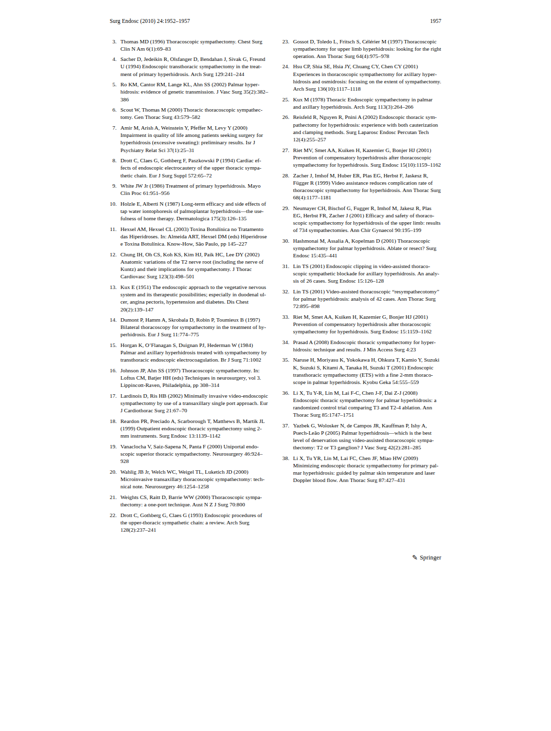Surg Endosc (2010) 24:1952–1957
1957
3. Thomas MD (1996) Thoracoscopic sympathectomy. Chest Surg Clin N Am 6(1):69–83
4. Sacher D, Jedeikin R, Olsfanger D, Bendahan J, Sivak G, Freund U (1994) Endoscopic transthoracic sympathectomy in the treatment of primary hyperhidrosis. Arch Surg 129:241–244
5. Ro KM, Cantor RM, Lange KL, Ahn SS (2002) Palmar hyperhidrosis: evidence of genetic transmission. J Vasc Surg 35(2):382–386
6. Scout W, Thomas M (2000) Thoracic thoracoscopic sympathectomy. Gen Thorac Surg 43:579–582
7. Amir M, Arish A, Weinstein Y, Pfeffer M, Levy Y (2000) Impairment in quality of life among patients seeking surgery for hyperhidrosis (excessive sweating): preliminary results. Isr J Psychiatry Relat Sci 37(1):25–31
8. Drott C, Claes G, Gothberg F, Paszkowski P (1994) Cardiac effects of endoscopic electrocautery of the upper thoracic sympathetic chain. Eur J Surg Suppl 572:65–72
9. White JW Jr (1986) Treatment of primary hyperhidrosis. Mayo Clin Proc 61:951–956
10. Holzle E, Alberti N (1987) Long-term efficacy and side effects of tap water iontophoresis of palmoplantar hyperhidrosis—the usefulness of home therapy. Dermatologica 175(3):126–135
11. Hexsel AM, Hexsel CL (2003) Toxina Botulínica no Tratamento das Hiperidroses. In: Almeida ART, Hexsel DM (eds) Hiperidrose e Toxina Botulínica. Know-How, São Paulo, pp 145–227
12. Chung IH, Oh CS, Koh KS, Kim HJ, Paik HC, Lee DY (2002) Anatomic variations of the T2 nerve root (including the nerve of Kuntz) and their implications for sympathectomy. J Thorac Cardiovasc Surg 123(3):498–501
13. Kux E (1951) The endoscopic approach to the vegetative nervous system and its therapeutic possibilities; especially in duodenal ulcer, angina pectoris, hypertension and diabetes. Dis Chest 20(2):139–147
14. Dumont P, Hamm A, Skrobala D, Robin P, Toumieux B (1997) Bilateral thoracoscopy for sympathectomy in the treatment of hyperhidrosis. Eur J Surg 11:774–775
15. Horgan K, O’Flanagan S, Duignan PJ, Hederman W (1984) Palmar and axillary hyperhidrosis treated with sympathectomy by transthoracic endoscopic electrocoagulation. Br J Surg 71:1002
16. Johnson JP, Ahn SS (1997) Thoracoscopic sympathectomy. In: Loftus CM, Batjer HH (eds) Techniques in neurosurgery, vol 3. Lippincott-Raven, Philadelphia, pp 308–314
17. Lardinois D, Ris HB (2002) Minimally invasive video-endoscopic sympathectomy by use of a transaxillary single port approach. Eur J Cardiothorac Surg 21:67–70
18. Reardon PR, Preciado A, Scarborough T, Matthews B, Martik JL (1999) Outpatient endoscopic thoracic sympathectomy using 2-mm instruments. Surg Endosc 13:1139–1142
19. Vanaclocha V, Saiz-Sapena N, Panta F (2000) Uniportal endoscopic superior thoracic sympathectomy. Neurosurgery 46:924–928
20. Wahlig JB Jr, Welch WC, Weigel TL, Luketich JD (2000) Microinvasive transaxillary thoracoscopic sympathectomy: technical note. Neurosurgery 46:1254–1258
21. Weights CS, Raitt D, Barrie WW (2000) Thoracoscopic sympathectomy: a one-port technique. Aust N Z J Surg 70:800
22. Drott C, Gothberg G, Claes G (1993) Endoscopic procedures of the upper-thoracic sympathetic chain: a review. Arch Surg 128(2):237–241
23. Gossot D, Toledo L, Fritsch S, Célérier M (1997) Thoracoscopic sympathectomy for upper limb hyperhidrosis: looking for the right operation. Ann Thorac Surg 64(4):975–978
24. Hsu CP, Shia SE, Hsia JY, Chuang CY, Chen CY (2001) Experiences in thoracoscopic sympathectomy for axillary hyperhidrosis and osmidrosis: focusing on the extent of sympathectomy. Arch Surg 136(10):1117–1118
25. Kux M (1978) Thoracic Endoscopic sympathectomy in palmar and axillary hyperhidrosis. Arch Surg 113(3):264–266
26. Reisfeld R, Nguyen R, Pnini A (2002) Endoscopic thoracic sympathectomy for hyperhidrosis: experience with both cauterization and clamping methods. Surg Laparosc Endosc Percutan Tech 12(4):255–257
27. Riet MV, Smet AA, Kuiken H, Kazemier G, Bonjer HJ (2001) Prevention of compensatory hyperhidrosis after thoracoscopic sympathectomy for hyperhidrosis. Surg Endosc 15(10):1159–1162
28. Zacher J, Imhof M, Huber ER, Plas EG, Herbst F, Jaskesz R, Függer R (1999) Video assistance reduces complication rate of thoracoscopic sympathectomy for hyperhidrosis. Ann Thorac Surg 68(4):1177–1181
29. Neumayer CH, Bischof G, Fugger R, Imhof M, Jakesz R, Plas EG, Herbst FR, Zacher J (2001) Efficacy and safety of thoracoscopic sympathectomy for hyperhidrosis of the upper limb: results of 734 sympathectomies. Ann Chir Gynaecol 90:195–199
30. Hashmonai M, Assalia A, Kopelman D (2001) Thoracoscopic sympathectomy for palmar hyperhidrosis. Ablate or resect? Surg Endosc 15:435–441
31. Lin TS (2001) Endoscopic clipping in video-assisted thoracoscopic sympathetic blockade for axillary hyperhidrosis. An analysis of 26 cases. Surg Endosc 15:126–128
32. Lin TS (2001) Video-assisted thoracoscopic “resympathecotomy” for palmar hyperhidrosis: analysis of 42 cases. Ann Thorac Surg 72:895–898
33. Riet M, Smet AA, Kuiken H, Kazemier G, Bonjer HJ (2001) Prevention of compensatory hyperhidrosis after thoracoscopic sympathectomy for hyperhidrosis. Surg Endosc 15:1159–1162
34. Prasad A (2008) Endoscopic thoracic sympathectomy for hyperhidrosis: technique and results. J Min Access Surg 4:23
35. Naruse H, Moriyasu K, Yokokawa H, Ohkura T, Kamio Y, Suzuki K, Suzuki S, Kitami A, Tanaka H, Suzuki T (2001) Endoscopic transthoracic sympathectomy (ETS) with a fine 2-mm thoracoscope in palmar hyperhidrosis. Kyobu Geka 54:555–559
36. Li X, Tu Y-R, Lin M, Lai F-C, Chen J-F, Dai Z-J (2008) Endoscopic thoracic sympathectomy for palmar hyperhidrosis: a randomized control trial comparing T3 and T2-4 ablation. Ann Thorac Surg 85:1747–1751
37. Yazbek G, Wolosker N, de Campos JR, Kauffman P, Ishy A, Puech-Leão P (2005) Palmar hyperhidrosis—which is the best level of denervation using video-assisted thoracoscopic sympathectomy: T2 or T3 ganglion? J Vasc Surg 42(2):281–285
38. Li X, Tu YR, Lin M, Lai FC, Chen JF, Miao HW (2009) Minimizing endoscopic thoracic sympathectomy for primary palmar hyperhidrosis: guided by palmar skin temperature and laser Doppler blood flow. Ann Thorac Surg 87:427–431
✎Springer